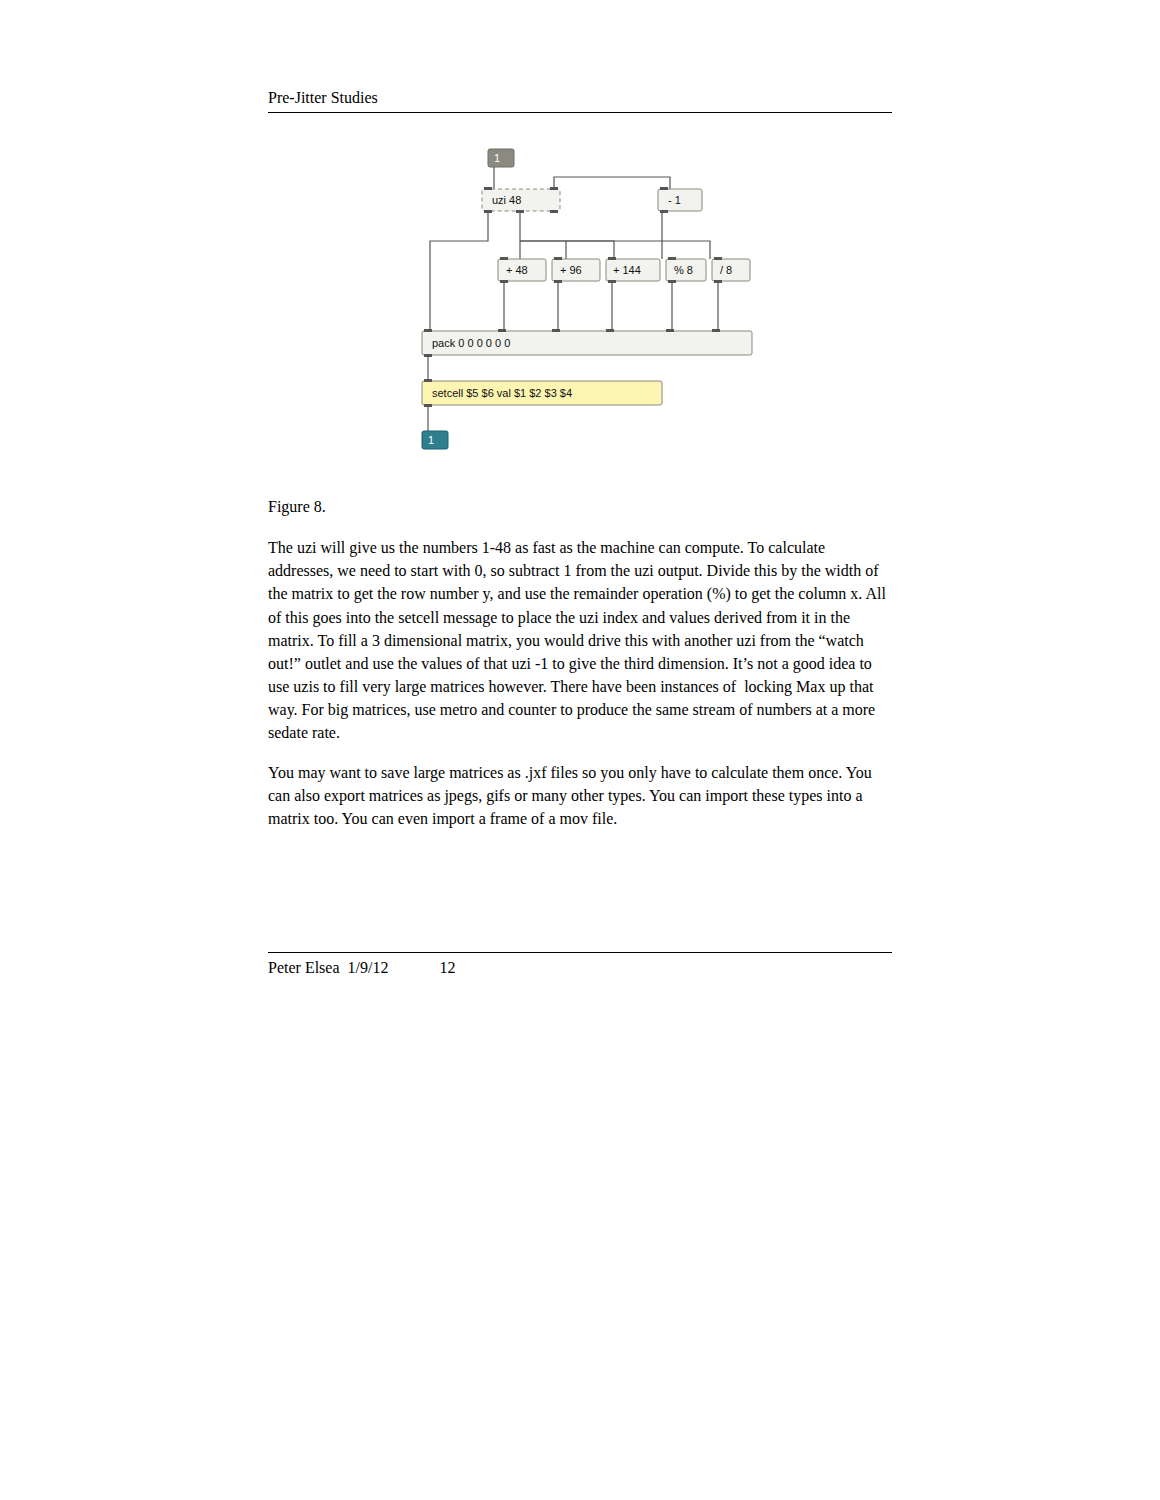Pre-Jitter Studies
1 uzi 48 - 1 + 48 + 96 + 144 % 8 / 8 pack 0 0 0 0 0 0 setcell $5 $6 val $1 $2 $3 $4 1
Figure 8.
The uzi will give us the numbers 1-48 as fast as the machine can compute. To calculate addresses, we need to start with 0, so subtract 1 from the uzi output. Divide this by the width of the matrix to get the row number y, and use the remainder operation (%) to get the column x. All of this goes into the setcell message to place the uzi index and values derived from it in the matrix. To fill a 3 dimensional matrix, you would drive this with another uzi from the “watch out!” outlet and use the values of that uzi -1 to give the third dimension. It’s not a good idea to use uzis to fill very large matrices however. There have been instances of locking Max up that way. For big matrices, use metro and counter to produce the same stream of numbers at a more sedate rate.
You may want to save large matrices as .jxf files so you only have to calculate them once. You can also export matrices as jpegs, gifs or many other types. You can import these types into a matrix too. You can even import a frame of a mov file.
Peter Elsea 1/9/12 12